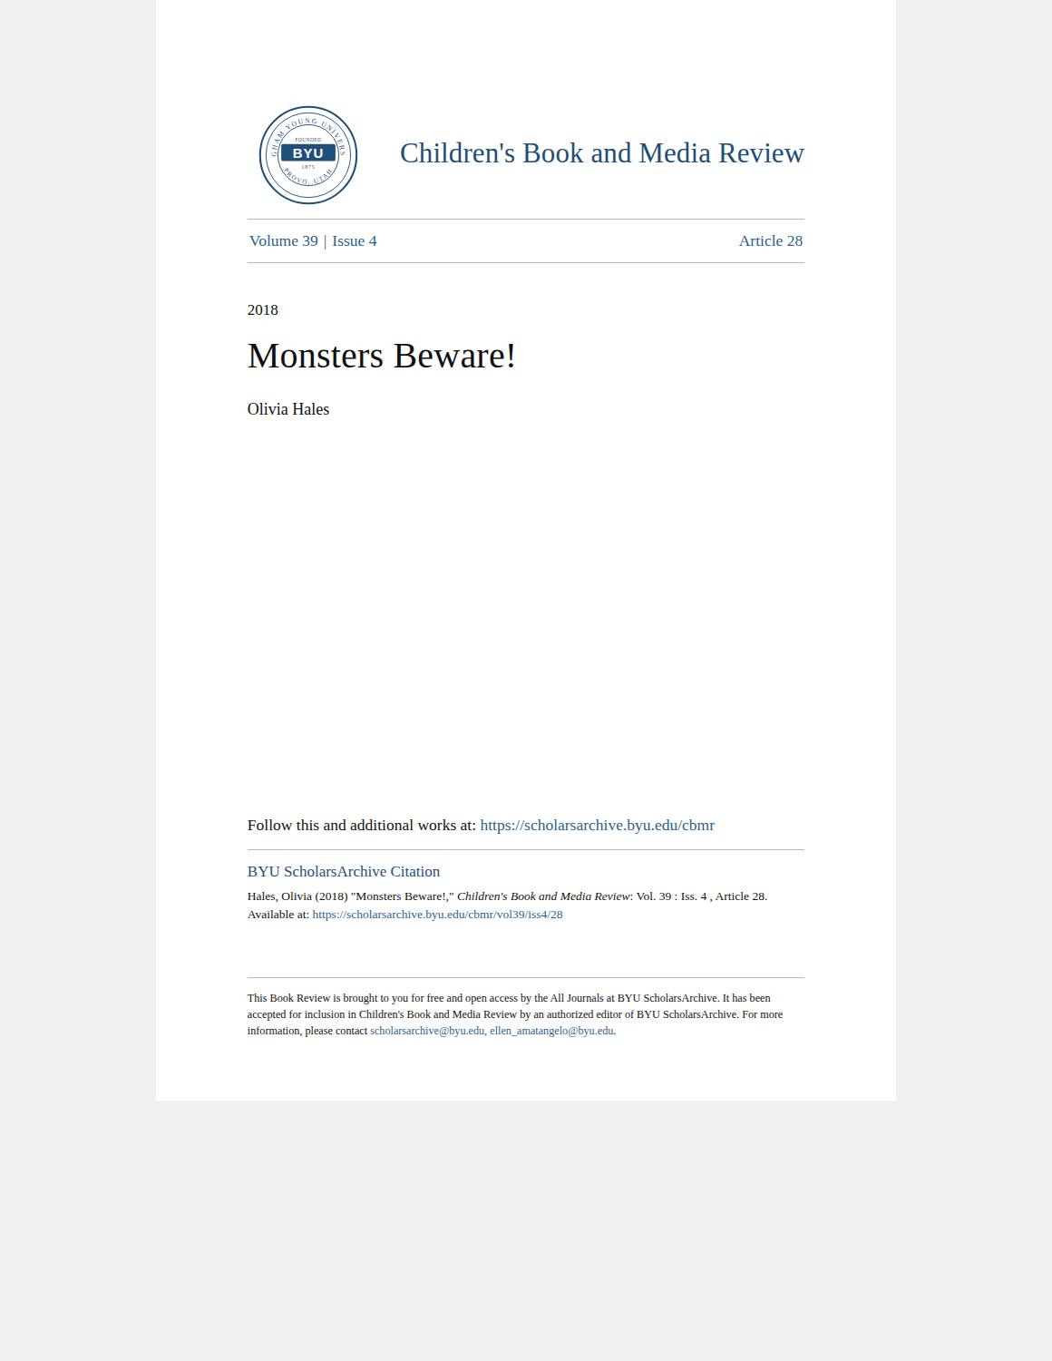BRIGHAM YOUNG UNIVERSITY PROVO, UTAH FOUNDED BYU 1875
Children's Book and Media Review
Volume 39|Issue 4
Article 28
2018
Monsters Beware!
Olivia Hales
Follow this and additional works at: https://scholarsarchive.byu.edu/cbmr
BYU ScholarsArchive Citation
Hales, Olivia (2018) "Monsters Beware!," Children's Book and Media Review: Vol. 39 : Iss. 4 , Article 28.
Available at: https://scholarsarchive.byu.edu/cbmr/vol39/iss4/28
This Book Review is brought to you for free and open access by the All Journals at BYU ScholarsArchive. It has been accepted for inclusion in Children's Book and Media Review by an authorized editor of BYU ScholarsArchive. For more information, please contact scholarsarchive@byu.edu, ellen_amatangelo@byu.edu.